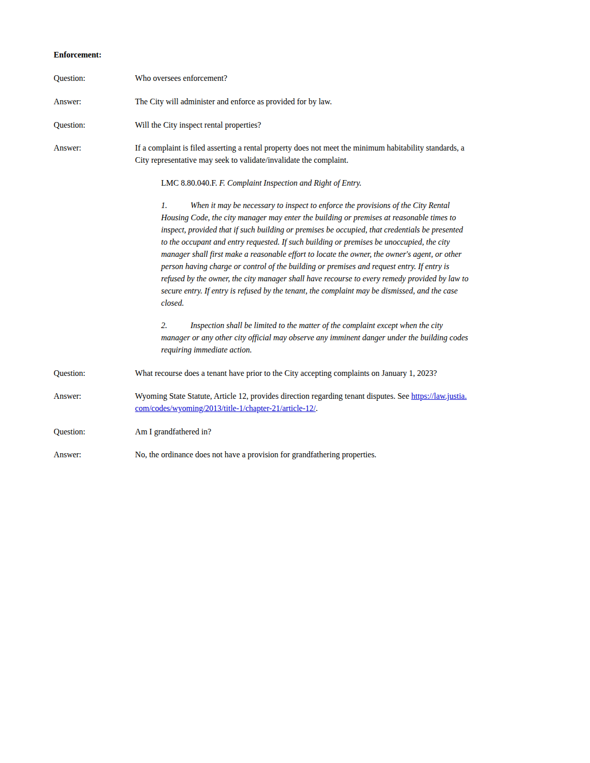Enforcement:
Question:
Who oversees enforcement?
Answer:
The City will administer and enforce as provided for by law.
Question:
Will the City inspect rental properties?
Answer:
If a complaint is filed asserting a rental property does not meet the minimum habitability standards, a City representative may seek to validate/invalidate the complaint.
LMC 8.80.040.F. F. Complaint Inspection and Right of Entry.
1. When it may be necessary to inspect to enforce the provisions of the City Rental Housing Code, the city manager may enter the building or premises at reasonable times to inspect, provided that if such building or premises be occupied, that credentials be presented to the occupant and entry requested. If such building or premises be unoccupied, the city manager shall first make a reasonable effort to locate the owner, the owner's agent, or other person having charge or control of the building or premises and request entry. If entry is refused by the owner, the city manager shall have recourse to every remedy provided by law to secure entry. If entry is refused by the tenant, the complaint may be dismissed, and the case closed.
2. Inspection shall be limited to the matter of the complaint except when the city manager or any other city official may observe any imminent danger under the building codes requiring immediate action.
Question:
What recourse does a tenant have prior to the City accepting complaints on January 1, 2023?
Answer:
Wyoming State Statute, Article 12, provides direction regarding tenant disputes. See https://law.justia.com/codes/wyoming/2013/title-1/chapter-21/article-12/.
Question:
Am I grandfathered in?
Answer:
No, the ordinance does not have a provision for grandfathering properties.